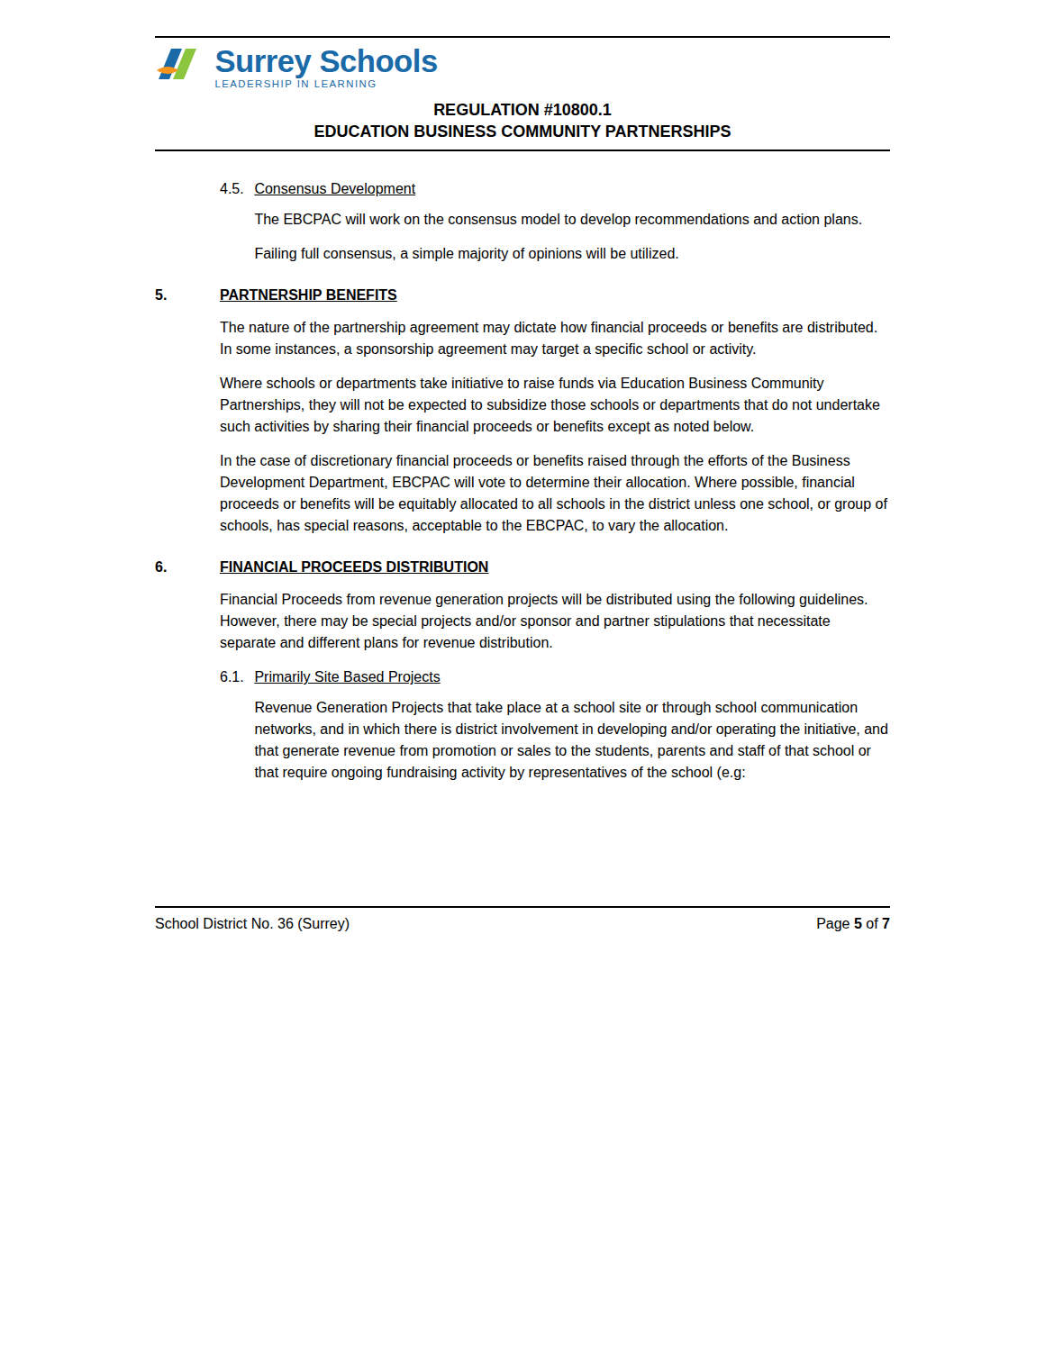Surrey Schools
Leadership in Learning
REGULATION #10800.1
EDUCATION BUSINESS COMMUNITY PARTNERSHIPS
4.5. Consensus Development
The EBCPAC will work on the consensus model to develop recommendations and action plans.
Failing full consensus, a simple majority of opinions will be utilized.
5. PARTNERSHIP BENEFITS
The nature of the partnership agreement may dictate how financial proceeds or benefits are distributed. In some instances, a sponsorship agreement may target a specific school or activity.
Where schools or departments take initiative to raise funds via Education Business Community Partnerships, they will not be expected to subsidize those schools or departments that do not undertake such activities by sharing their financial proceeds or benefits except as noted below.
In the case of discretionary financial proceeds or benefits raised through the efforts of the Business Development Department, EBCPAC will vote to determine their allocation. Where possible, financial proceeds or benefits will be equitably allocated to all schools in the district unless one school, or group of schools, has special reasons, acceptable to the EBCPAC, to vary the allocation.
6. FINANCIAL PROCEEDS DISTRIBUTION
Financial Proceeds from revenue generation projects will be distributed using the following guidelines. However, there may be special projects and/or sponsor and partner stipulations that necessitate separate and different plans for revenue distribution.
6.1. Primarily Site Based Projects
Revenue Generation Projects that take place at a school site or through school communication networks, and in which there is district involvement in developing and/or operating the initiative, and that generate revenue from promotion or sales to the students, parents and staff of that school or that require ongoing fundraising activity by representatives of the school (e.g:
School District No. 36 (Surrey) Page 5 of 7